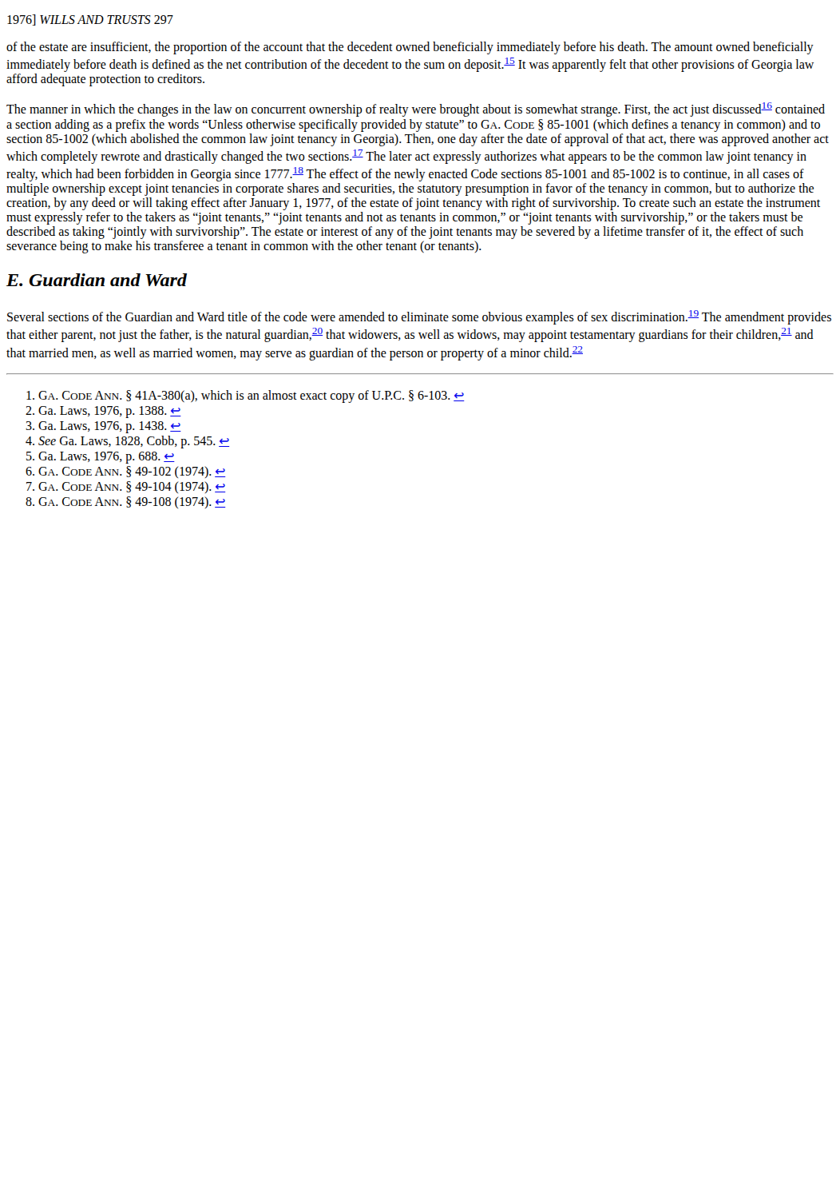1976] WILLS AND TRUSTS 297
of the estate are insufficient, the proportion of the account that the decedent owned beneficially immediately before his death. The amount owned beneficially immediately before death is defined as the net contribution of the decedent to the sum on deposit.15 It was apparently felt that other provisions of Georgia law afford adequate protection to creditors.
The manner in which the changes in the law on concurrent ownership of realty were brought about is somewhat strange. First, the act just discussed16 contained a section adding as a prefix the words “Unless otherwise specifically provided by statute” to GA. CODE § 85-1001 (which defines a tenancy in common) and to section 85-1002 (which abolished the common law joint tenancy in Georgia). Then, one day after the date of approval of that act, there was approved another act which completely rewrote and drastically changed the two sections.17 The later act expressly authorizes what appears to be the common law joint tenancy in realty, which had been forbidden in Georgia since 1777.18 The effect of the newly enacted Code sections 85-1001 and 85-1002 is to continue, in all cases of multiple ownership except joint tenancies in corporate shares and securities, the statutory presumption in favor of the tenancy in common, but to authorize the creation, by any deed or will taking effect after January 1, 1977, of the estate of joint tenancy with right of survivorship. To create such an estate the instrument must expressly refer to the takers as “joint tenants,” “joint tenants and not as tenants in common,” or “joint tenants with survivorship,” or the takers must be described as taking “jointly with survivorship”. The estate or interest of any of the joint tenants may be severed by a lifetime transfer of it, the effect of such severance being to make his transferee a tenant in common with the other tenant (or tenants).
E. Guardian and Ward
Several sections of the Guardian and Ward title of the code were amended to eliminate some obvious examples of sex discrimination.19 The amendment provides that either parent, not just the father, is the natural guardian,20 that widowers, as well as widows, may appoint testamentary guardians for their children,21 and that married men, as well as married women, may serve as guardian of the person or property of a minor child.22
GA. CODE ANN. § 41A-380(a), which is an almost exact copy of U.P.C. § 6-103. ↩
Ga. Laws, 1976, p. 1388. ↩
Ga. Laws, 1976, p. 1438. ↩
See Ga. Laws, 1828, Cobb, p. 545. ↩
Ga. Laws, 1976, p. 688. ↩
GA. CODE ANN. § 49-102 (1974). ↩
GA. CODE ANN. § 49-104 (1974). ↩
GA. CODE ANN. § 49-108 (1974). ↩